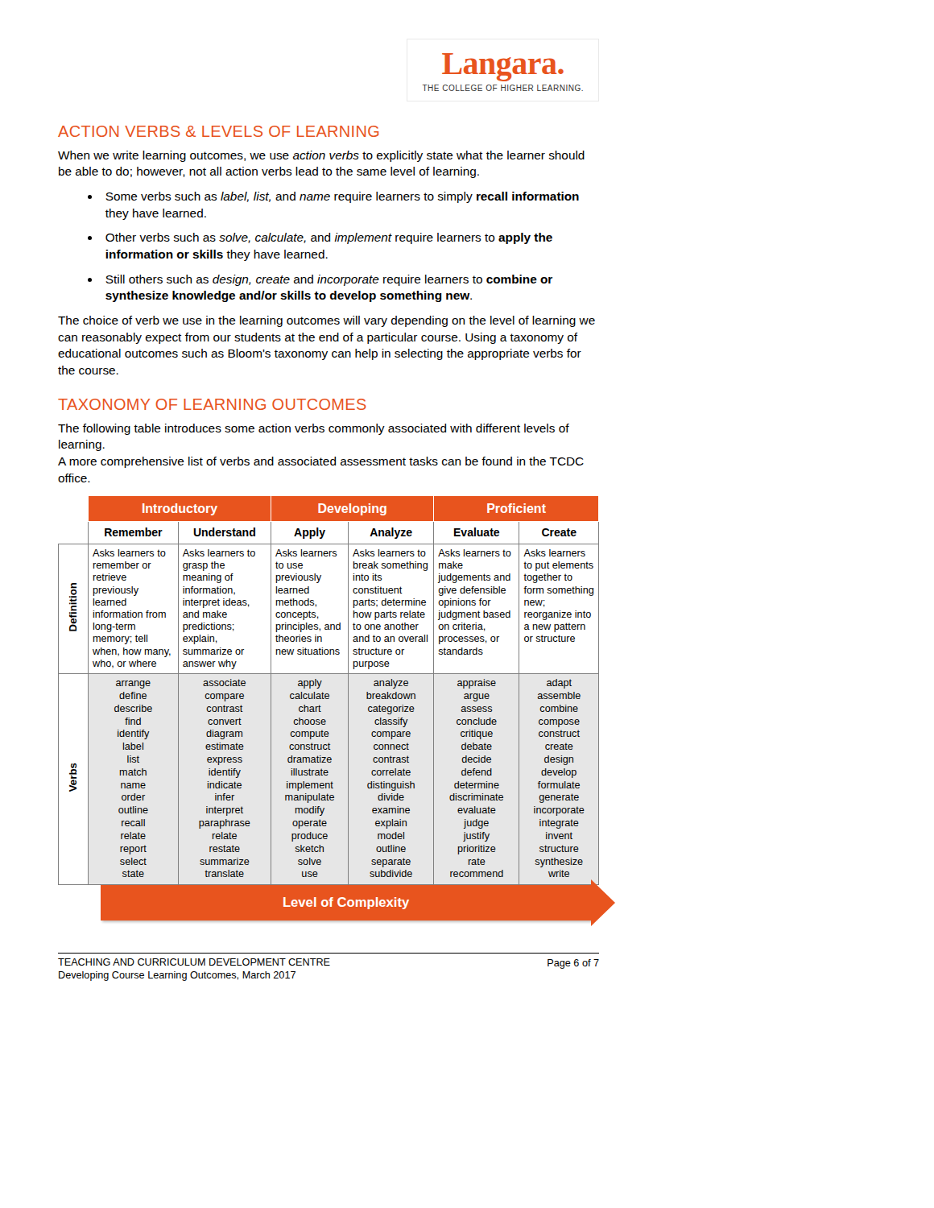Langara.
The College of Higher Learning.
ACTION VERBS & LEVELS OF LEARNING
When we write learning outcomes, we use action verbs to explicitly state what the learner should be able to do; however, not all action verbs lead to the same level of learning.
Some verbs such as label, list, and name require learners to simply recall information they have learned.
Other verbs such as solve, calculate, and implement require learners to apply the information or skills they have learned.
Still others such as design, create and incorporate require learners to combine or synthesize knowledge and/or skills to develop something new.
The choice of verb we use in the learning outcomes will vary depending on the level of learning we can reasonably expect from our students at the end of a particular course. Using a taxonomy of educational outcomes such as Bloom's taxonomy can help in selecting the appropriate verbs for the course.
TAXONOMY OF LEARNING OUTCOMES
The following table introduces some action verbs commonly associated with different levels of learning.
A more comprehensive list of verbs and associated assessment tasks can be found in the TCDC office.
| | Introductory | Developing | Proficient |
| --- | --- | --- | --- |
| Remember | Understand | Apply | Analyze | Evaluate | Create |
| Definition | Asks learners to remember or retrieve previously learned information from long-term memory; tell when, how many, who, or where | Asks learners to grasp the meaning of information, interpret ideas, and make predictions; explain, summarize or answer why | Asks learners to use previously learned methods, concepts, principles, and theories in new situations | Asks learners to break something into its constituent parts; determine how parts relate to one another and to an overall structure or purpose | Asks learners to make judgements and give defensible opinions for judgment based on criteria, processes, or standards | Asks learners to put elements together to form something new; reorganize into a new pattern or structure |
| Verbs | arrange define describe find identify label list match name order outline recall relate report select state | associate compare contrast convert diagram estimate express identify indicate infer interpret paraphrase relate restate summarize translate | apply calculate chart choose compute construct dramatize illustrate implement manipulate modify operate produce sketch solve use | analyze breakdown categorize classify compare connect contrast correlate distinguish divide examine explain model outline separate subdivide | appraise argue assess conclude critique debate decide defend determine discriminate evaluate judge justify prioritize rate recommend | adapt assemble combine compose construct create design develop formulate generate incorporate integrate invent structure synthesize write |
Level of Complexity
TEACHING AND CURRICULUM DEVELOPMENT CENTRE
Developing Course Learning Outcomes, March 2017
Page 6 of 7